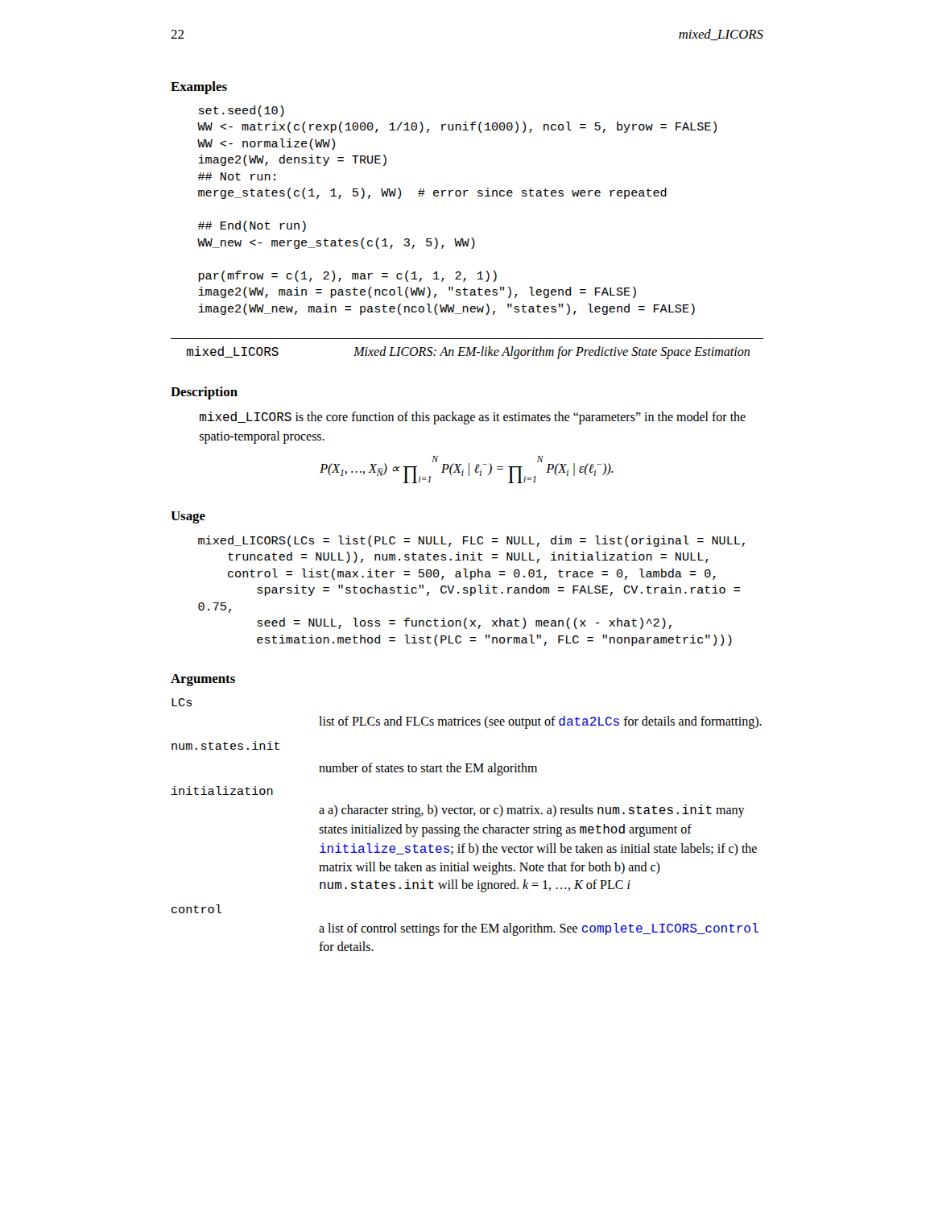22 mixed_LICORS
Examples
set.seed(10)
WW <- matrix(c(rexp(1000, 1/10), runif(1000)), ncol = 5, byrow = FALSE)
WW <- normalize(WW)
image2(WW, density = TRUE)
## Not run:
merge_states(c(1, 1, 5), WW)  # error since states were repeated

## End(Not run)
WW_new <- merge_states(c(1, 3, 5), WW)

par(mfrow = c(1, 2), mar = c(1, 1, 2, 1))
image2(WW, main = paste(ncol(WW), "states"), legend = FALSE)
image2(WW_new, main = paste(ncol(WW_new), "states"), legend = FALSE)
mixed_LICORS Mixed LICORS: An EM-like Algorithm for Predictive State Space Estimation
Description
mixed_LICORS is the core function of this package as it estimates the “parameters” in the model for the spatio-temporal process.
P(X1, …, XN̅) ∝ ∏i=1N P(Xi | ℓi−) = ∏i=1N P(Xi | ε(ℓi−)).
Usage
mixed_LICORS(LCs = list(PLC = NULL, FLC = NULL, dim = list(original = NULL,
    truncated = NULL)), num.states.init = NULL, initialization = NULL,
    control = list(max.iter = 500, alpha = 0.01, trace = 0, lambda = 0,
        sparsity = "stochastic", CV.split.random = FALSE, CV.train.ratio = 0.75,
        seed = NULL, loss = function(x, xhat) mean((x - xhat)^2),
        estimation.method = list(PLC = "normal", FLC = "nonparametric")))
Arguments
LCs
list of PLCs and FLCs matrices (see output of data2LCs for details and formatting).
num.states.init
number of states to start the EM algorithm
initialization
a a) character string, b) vector, or c) matrix. a) results num.states.init many states initialized by passing the character string as method argument of initialize_states; if b) the vector will be taken as initial state labels; if c) the matrix will be taken as initial weights. Note that for both b) and c) num.states.init will be ignored. k = 1, …, K of PLC i
control
a list of control settings for the EM algorithm. See complete_LICORS_control for details.